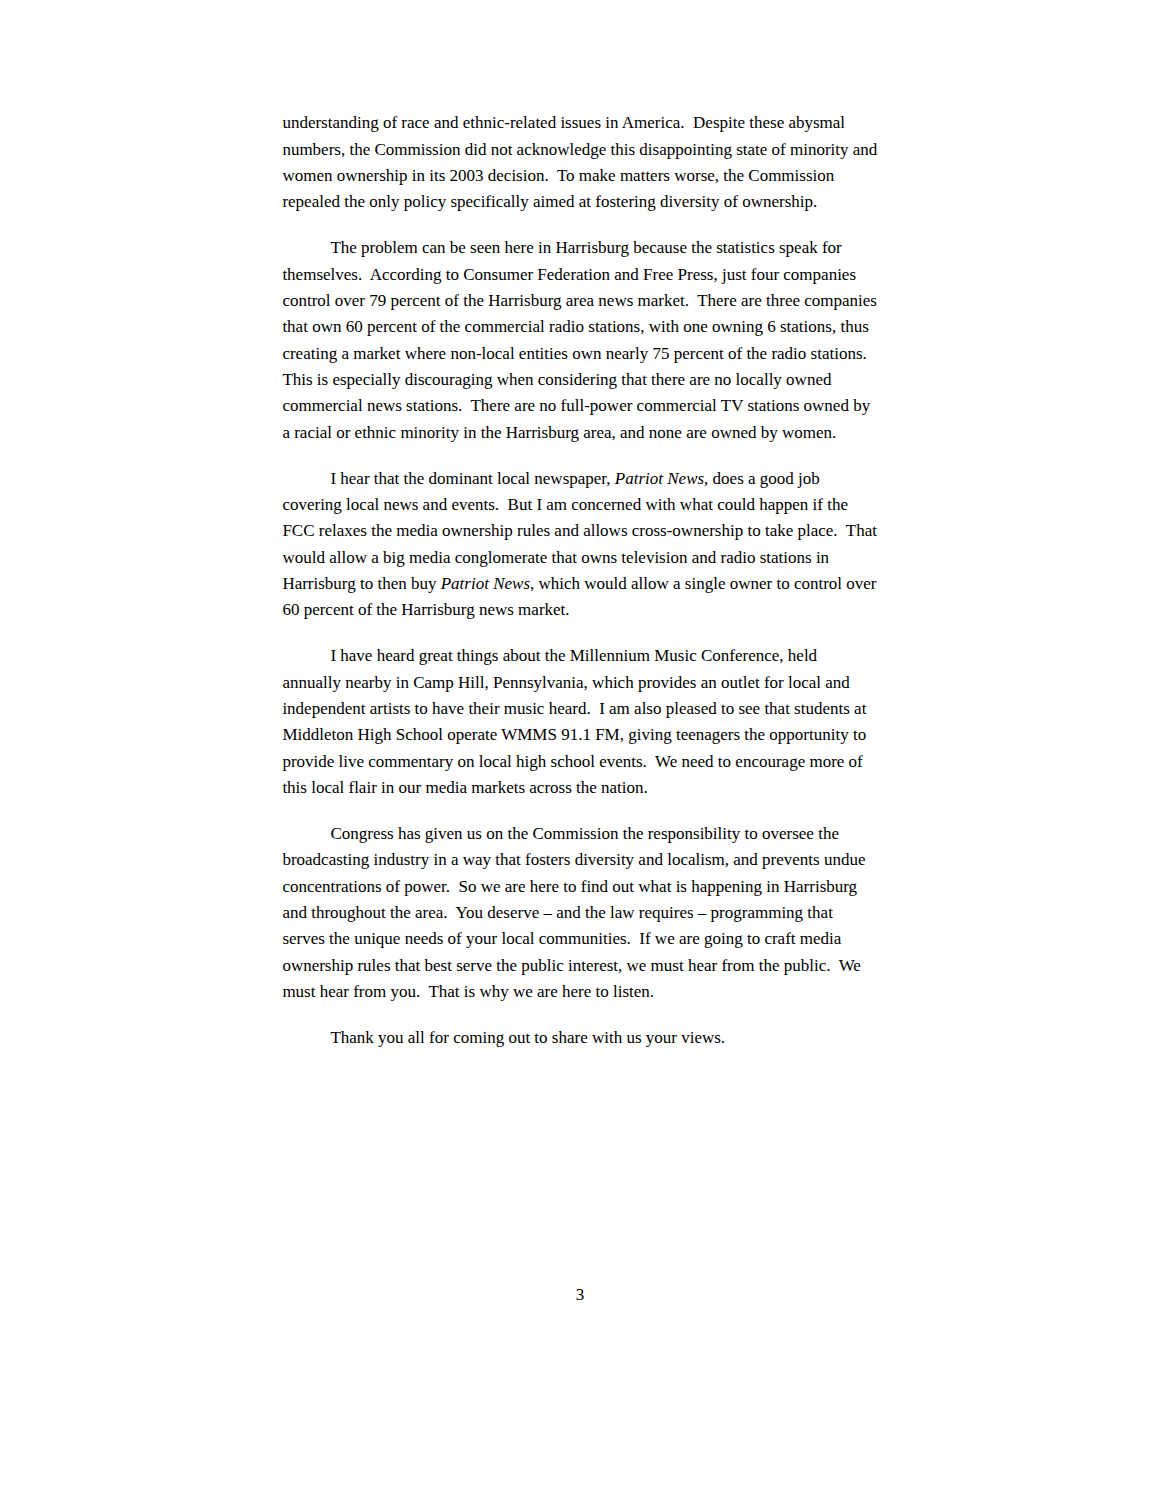understanding of race and ethnic-related issues in America. Despite these abysmal numbers, the Commission did not acknowledge this disappointing state of minority and women ownership in its 2003 decision. To make matters worse, the Commission repealed the only policy specifically aimed at fostering diversity of ownership.
The problem can be seen here in Harrisburg because the statistics speak for themselves. According to Consumer Federation and Free Press, just four companies control over 79 percent of the Harrisburg area news market. There are three companies that own 60 percent of the commercial radio stations, with one owning 6 stations, thus creating a market where non-local entities own nearly 75 percent of the radio stations. This is especially discouraging when considering that there are no locally owned commercial news stations. There are no full-power commercial TV stations owned by a racial or ethnic minority in the Harrisburg area, and none are owned by women.
I hear that the dominant local newspaper, Patriot News, does a good job covering local news and events. But I am concerned with what could happen if the FCC relaxes the media ownership rules and allows cross-ownership to take place. That would allow a big media conglomerate that owns television and radio stations in Harrisburg to then buy Patriot News, which would allow a single owner to control over 60 percent of the Harrisburg news market.
I have heard great things about the Millennium Music Conference, held annually nearby in Camp Hill, Pennsylvania, which provides an outlet for local and independent artists to have their music heard. I am also pleased to see that students at Middleton High School operate WMMS 91.1 FM, giving teenagers the opportunity to provide live commentary on local high school events. We need to encourage more of this local flair in our media markets across the nation.
Congress has given us on the Commission the responsibility to oversee the broadcasting industry in a way that fosters diversity and localism, and prevents undue concentrations of power. So we are here to find out what is happening in Harrisburg and throughout the area. You deserve – and the law requires – programming that serves the unique needs of your local communities. If we are going to craft media ownership rules that best serve the public interest, we must hear from the public. We must hear from you. That is why we are here to listen.
Thank you all for coming out to share with us your views.
3